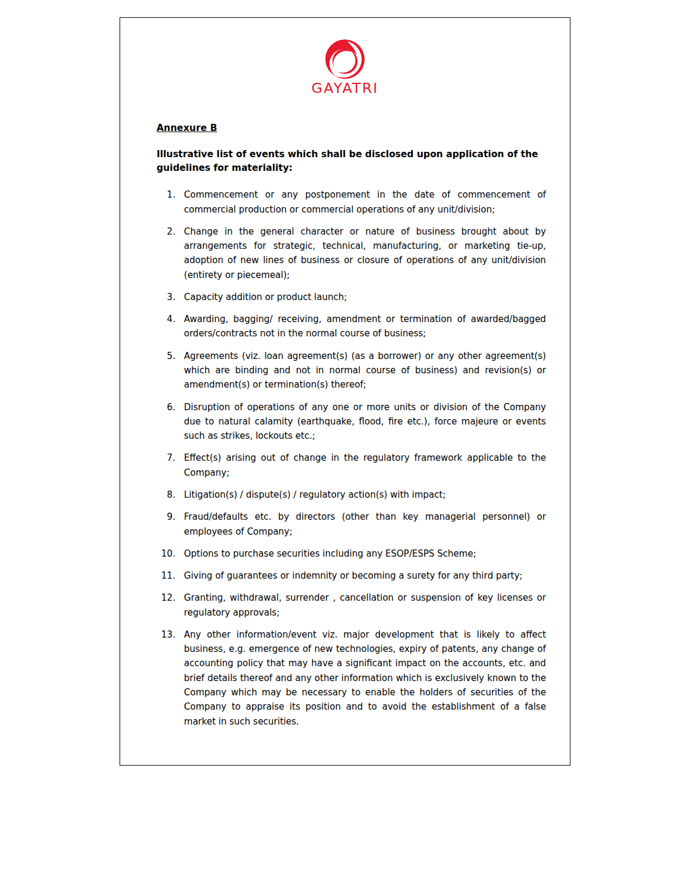Annexure B
Illustrative list of events which shall be disclosed upon application of the guidelines for materiality:
Commencement or any postponement in the date of commencement of commercial production or commercial operations of any unit/division;
Change in the general character or nature of business brought about by arrangements for strategic, technical, manufacturing, or marketing tie-up, adoption of new lines of business or closure of operations of any unit/division (entirety or piecemeal);
Capacity addition or product launch;
Awarding, bagging/ receiving, amendment or termination of awarded/bagged orders/contracts not in the normal course of business;
Agreements (viz. loan agreement(s) (as a borrower) or any other agreement(s) which are binding and not in normal course of business) and revision(s) or amendment(s) or termination(s) thereof;
Disruption of operations of any one or more units or division of the Company due to natural calamity (earthquake, flood, fire etc.), force majeure or events such as strikes, lockouts etc.;
Effect(s) arising out of change in the regulatory framework applicable to the Company;
Litigation(s) / dispute(s) / regulatory action(s) with impact;
Fraud/defaults etc. by directors (other than key managerial personnel) or employees of Company;
Options to purchase securities including any ESOP/ESPS Scheme;
Giving of guarantees or indemnity or becoming a surety for any third party;
Granting, withdrawal, surrender , cancellation or suspension of key licenses or regulatory approvals;
Any other information/event viz. major development that is likely to affect business, e.g. emergence of new technologies, expiry of patents, any change of accounting policy that may have a significant impact on the accounts, etc. and brief details thereof and any other information which is exclusively known to the Company which may be necessary to enable the holders of securities of the Company to appraise its position and to avoid the establishment of a false market in such securities.